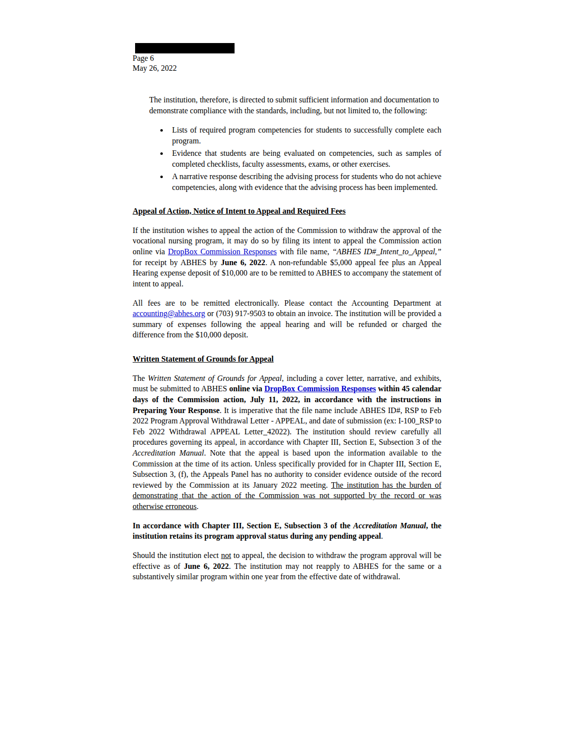Page 6
May 26, 2022
The institution, therefore, is directed to submit sufficient information and documentation to demonstrate compliance with the standards, including, but not limited to, the following:
Lists of required program competencies for students to successfully complete each program.
Evidence that students are being evaluated on competencies, such as samples of completed checklists, faculty assessments, exams, or other exercises.
A narrative response describing the advising process for students who do not achieve competencies, along with evidence that the advising process has been implemented.
Appeal of Action, Notice of Intent to Appeal and Required Fees
If the institution wishes to appeal the action of the Commission to withdraw the approval of the vocational nursing program, it may do so by filing its intent to appeal the Commission action online via DropBox Commission Responses with file name, “ABHES ID#_Intent_to_Appeal,” for receipt by ABHES by June 6, 2022. A non-refundable $5,000 appeal fee plus an Appeal Hearing expense deposit of $10,000 are to be remitted to ABHES to accompany the statement of intent to appeal.
All fees are to be remitted electronically. Please contact the Accounting Department at accounting@abhes.org or (703) 917-9503 to obtain an invoice. The institution will be provided a summary of expenses following the appeal hearing and will be refunded or charged the difference from the $10,000 deposit.
Written Statement of Grounds for Appeal
The Written Statement of Grounds for Appeal, including a cover letter, narrative, and exhibits, must be submitted to ABHES online via DropBox Commission Responses within 45 calendar days of the Commission action, July 11, 2022, in accordance with the instructions in Preparing Your Response. It is imperative that the file name include ABHES ID#, RSP to Feb 2022 Program Approval Withdrawal Letter - APPEAL, and date of submission (ex: I-100_RSP to Feb 2022 Withdrawal APPEAL Letter_42022). The institution should review carefully all procedures governing its appeal, in accordance with Chapter III, Section E, Subsection 3 of the Accreditation Manual. Note that the appeal is based upon the information available to the Commission at the time of its action. Unless specifically provided for in Chapter III, Section E, Subsection 3, (f), the Appeals Panel has no authority to consider evidence outside of the record reviewed by the Commission at its January 2022 meeting. The institution has the burden of demonstrating that the action of the Commission was not supported by the record or was otherwise erroneous.
In accordance with Chapter III, Section E, Subsection 3 of the Accreditation Manual, the institution retains its program approval status during any pending appeal.
Should the institution elect not to appeal, the decision to withdraw the program approval will be effective as of June 6, 2022. The institution may not reapply to ABHES for the same or a substantively similar program within one year from the effective date of withdrawal.